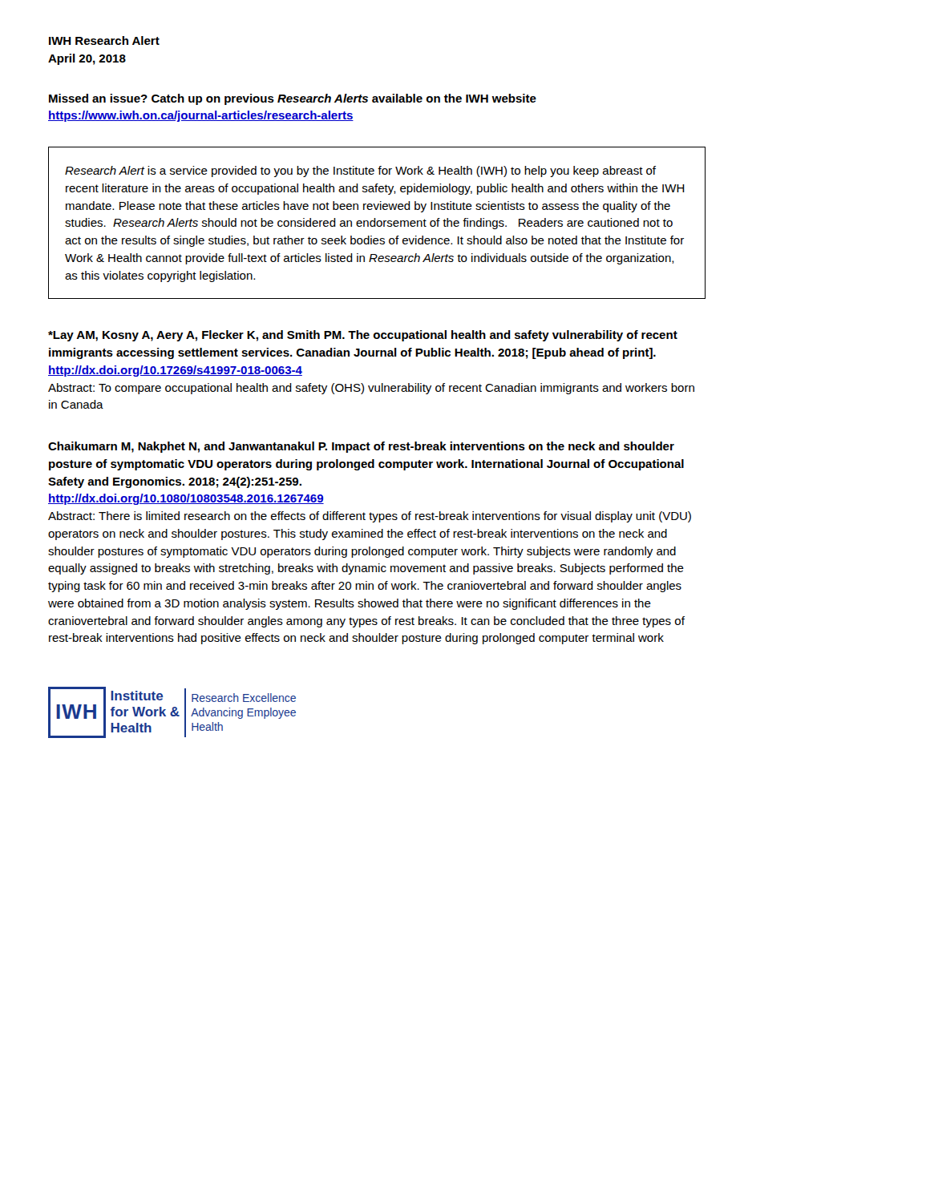IWH Research Alert
April 20, 2018
Missed an issue? Catch up on previous Research Alerts available on the IWH website https://www.iwh.on.ca/journal-articles/research-alerts
Research Alert is a service provided to you by the Institute for Work & Health (IWH) to help you keep abreast of recent literature in the areas of occupational health and safety, epidemiology, public health and others within the IWH mandate. Please note that these articles have not been reviewed by Institute scientists to assess the quality of the studies. Research Alerts should not be considered an endorsement of the findings. Readers are cautioned not to act on the results of single studies, but rather to seek bodies of evidence. It should also be noted that the Institute for Work & Health cannot provide full-text of articles listed in Research Alerts to individuals outside of the organization, as this violates copyright legislation.
*Lay AM, Kosny A, Aery A, Flecker K, and Smith PM. The occupational health and safety vulnerability of recent immigrants accessing settlement services. Canadian Journal of Public Health. 2018; [Epub ahead of print].
http://dx.doi.org/10.17269/s41997-018-0063-4
Abstract: To compare occupational health and safety (OHS) vulnerability of recent Canadian immigrants and workers born in Canada
Chaikumarn M, Nakphet N, and Janwantanakul P. Impact of rest-break interventions on the neck and shoulder posture of symptomatic VDU operators during prolonged computer work. International Journal of Occupational Safety and Ergonomics. 2018; 24(2):251-259.
http://dx.doi.org/10.1080/10803548.2016.1267469
Abstract: There is limited research on the effects of different types of rest-break interventions for visual display unit (VDU) operators on neck and shoulder postures. This study examined the effect of rest-break interventions on the neck and shoulder postures of symptomatic VDU operators during prolonged computer work. Thirty subjects were randomly and equally assigned to breaks with stretching, breaks with dynamic movement and passive breaks. Subjects performed the typing task for 60 min and received 3-min breaks after 20 min of work. The craniovertebral and forward shoulder angles were obtained from a 3D motion analysis system. Results showed that there were no significant differences in the craniovertebral and forward shoulder angles among any types of rest breaks. It can be concluded that the three types of rest-break interventions had positive effects on neck and shoulder posture during prolonged computer terminal work
| IWH | Institute for Work & Health | Research Excellence Advancing Employee Health |